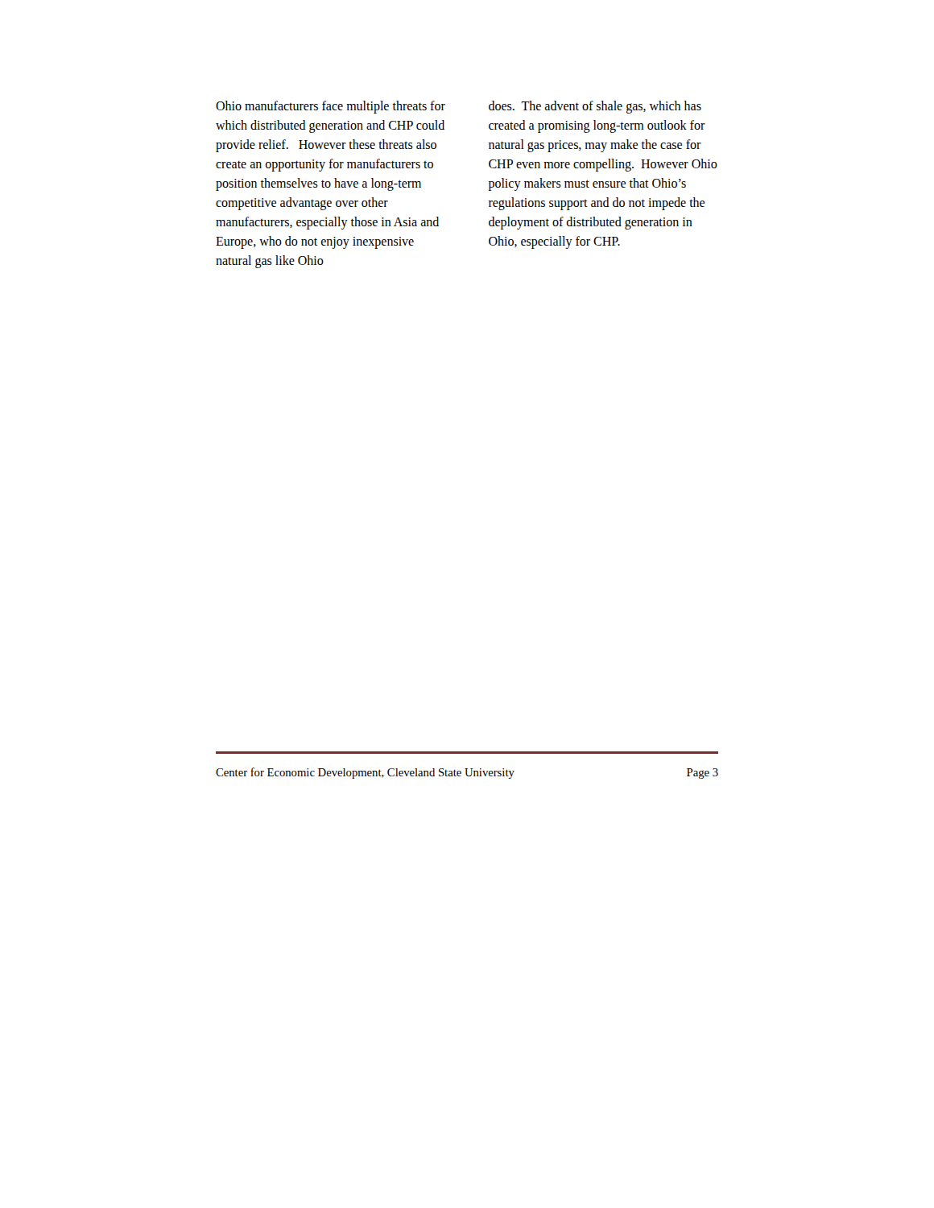Ohio manufacturers face multiple threats for which distributed generation and CHP could provide relief. However these threats also create an opportunity for manufacturers to position themselves to have a long-term competitive advantage over other manufacturers, especially those in Asia and Europe, who do not enjoy inexpensive natural gas like Ohio
does. The advent of shale gas, which has created a promising long-term outlook for natural gas prices, may make the case for CHP even more compelling. However Ohio policy makers must ensure that Ohio’s regulations support and do not impede the deployment of distributed generation in Ohio, especially for CHP.
Center for Economic Development, Cleveland State University
Page 3